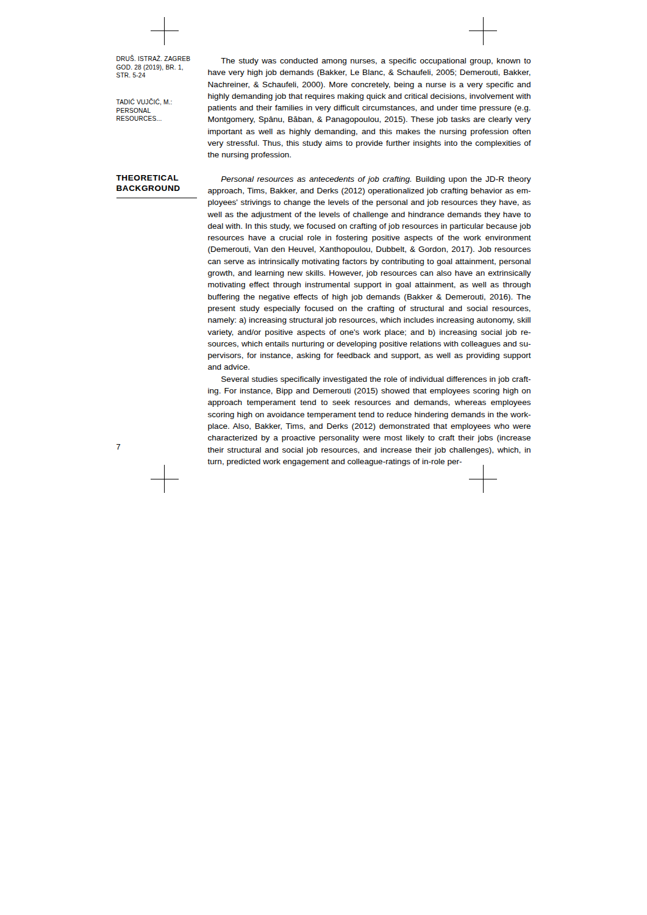DRUŠ. ISTRAŽ. ZAGREB
GOD. 28 (2019), BR. 1,
STR. 5-24
TADIĆ VUJČIĆ, M.:
PERSONAL RESOURCES...
The study was conducted among nurses, a specific occupational group, known to have very high job demands (Bakker, Le Blanc, & Schaufeli, 2005; Demerouti, Bakker, Nachreiner, & Schaufeli, 2000). More concretely, being a nurse is a very specific and highly demanding job that requires making quick and critical decisions, involvement with patients and their families in very difficult circumstances, and under time pressure (e.g. Montgomery, Spânu, Băban, & Panagopoulou, 2015). These job tasks are clearly very important as well as highly demanding, and this makes the nursing profession often very stressful. Thus, this study aims to provide further insights into the complexities of the nursing profession.
THEORETICAL BACKGROUND
Personal resources as antecedents of job crafting. Building upon the JD-R theory approach, Tims, Bakker, and Derks (2012) operationalized job crafting behavior as employees' strivings to change the levels of the personal and job resources they have, as well as the adjustment of the levels of challenge and hindrance demands they have to deal with. In this study, we focused on crafting of job resources in particular because job resources have a crucial role in fostering positive aspects of the work environment (Demerouti, Van den Heuvel, Xanthopoulou, Dubbelt, & Gordon, 2017). Job resources can serve as intrinsically motivating factors by contributing to goal attainment, personal growth, and learning new skills. However, job resources can also have an extrinsically motivating effect through instrumental support in goal attainment, as well as through buffering the negative effects of high job demands (Bakker & Demerouti, 2016). The present study especially focused on the crafting of structural and social resources, namely: a) increasing structural job resources, which includes increasing autonomy, skill variety, and/or positive aspects of one's work place; and b) increasing social job resources, which entails nurturing or developing positive relations with colleagues and supervisors, for instance, asking for feedback and support, as well as providing support and advice.
Several studies specifically investigated the role of individual differences in job crafting. For instance, Bipp and Demerouti (2015) showed that employees scoring high on approach temperament tend to seek resources and demands, whereas employees scoring high on avoidance temperament tend to reduce hindering demands in the workplace. Also, Bakker, Tims, and Derks (2012) demonstrated that employees who were characterized by a proactive personality were most likely to craft their jobs (increase their structural and social job resources, and increase their job challenges), which, in turn, predicted work engagement and colleague-ratings of in-role per-
7